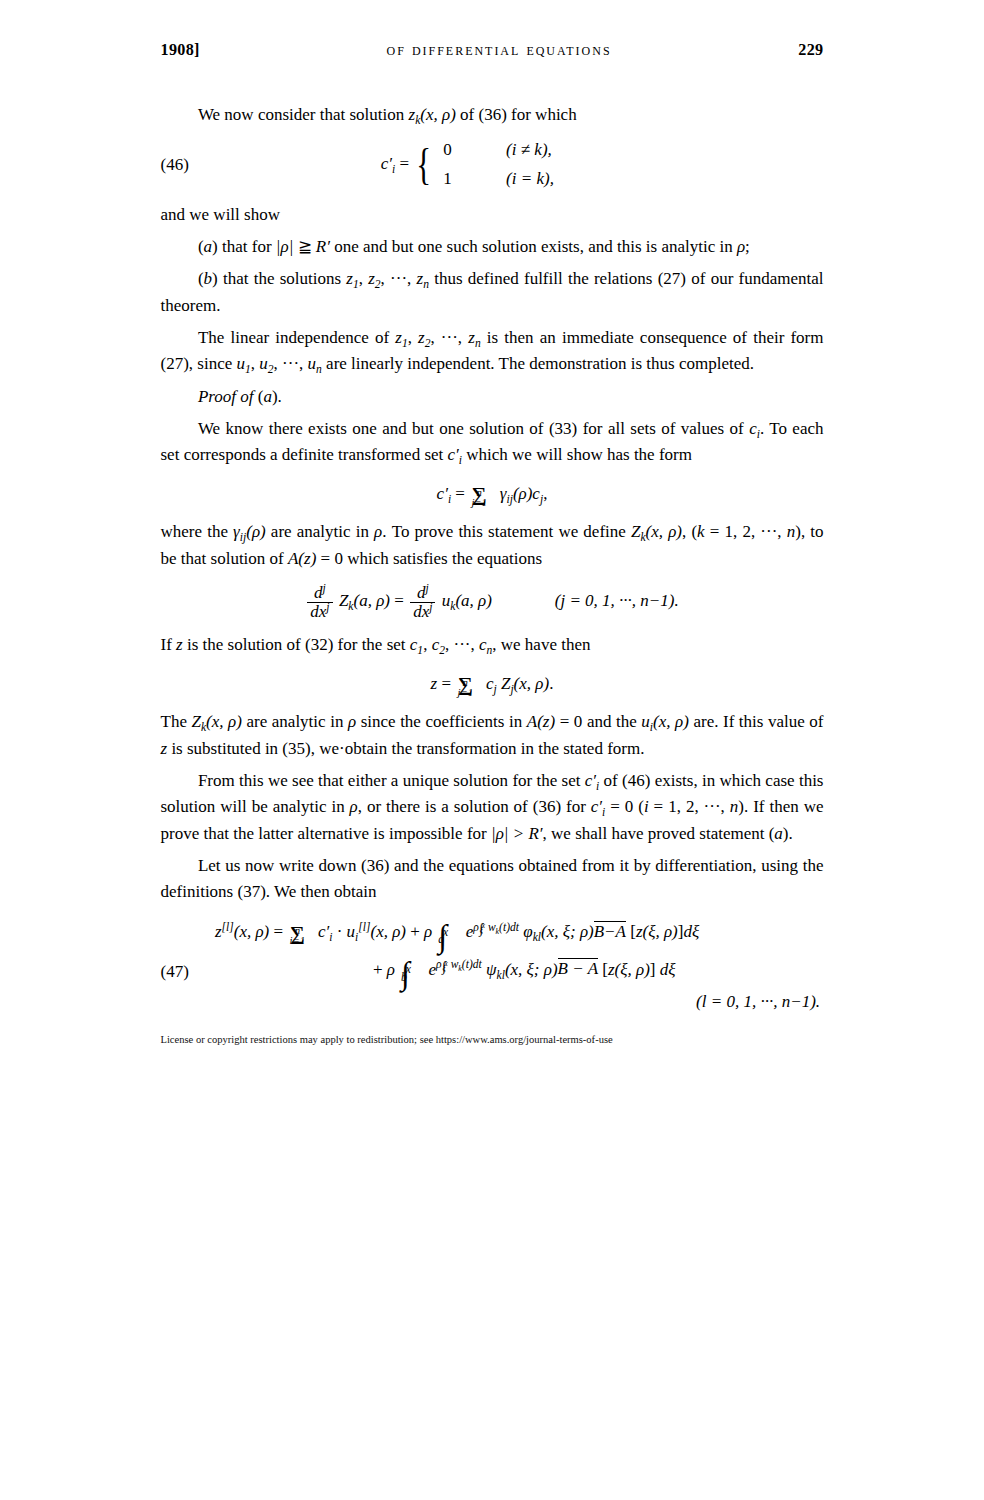1908] of differential equations 229
We now consider that solution zk(x, ρ) of (36) for which
(46) c′i = { 0(i ≠ k), 1(i = k),
and we will show
(a) that for |ρ| ≧ R′ one and but one such solution exists, and this is analytic in ρ;
(b) that the solutions z1, z2, ···, zn thus defined fulfill the relations (27) of our fundamental theorem.
The linear independence of z1, z2, ···, zn is then an immediate consequence of their form (27), since u1, u2, ···, un are linearly independent. The demonstration is thus completed.
Proof of (a).
We know there exists one and but one solution of (33) for all sets of values of ci. To each set corresponds a definite transformed set c′i which we will show has the form
c′i = Σnj=1 γij(ρ)cj,
where the γij(ρ) are analytic in ρ. To prove this statement we define Zk(x, ρ), (k = 1, 2, ···, n), to be that solution of A(z) = 0 which satisfies the equations
dj dxj Zk(a, ρ) = dj dxj uk(a, ρ) (j = 0, 1, ···, n−1).
If z is the solution of (32) for the set c1, c2, ···, cn, we have then
z = Σnj=1 cj Zj(x, ρ).
The Zk(x, ρ) are analytic in ρ since the coefficients in A(z) = 0 and the ui(x, ρ) are. If this value of z is substituted in (35), we·obtain the transformation in the stated form.
From this we see that either a unique solution for the set c′i of (46) exists, in which case this solution will be analytic in ρ, or there is a solution of (36) for c′i = 0 (i = 1, 2, ···, n). If then we prove that the latter alternative is impossible for |ρ| > R′, we shall have proved statement (a).
Let us now write down (36) and the equations obtained from it by differentiation, using the definitions (37). We then obtain
(47)
z[l](x, ρ) = Σni=1 c′i · ui[l](x, ρ) + ρ ∫xa eρ∫xξwk(t)dt φkl(x, ξ; ρ) B−A [z(ξ, ρ)]dξ
+ ρ ∫xb eρ∫xξwk(t)dt ψkl(x, ξ; ρ) B − A [z(ξ, ρ)] dξ
(l = 0, 1, ···, n−1).
License or copyright restrictions may apply to redistribution; see https://www.ams.org/journal-terms-of-use